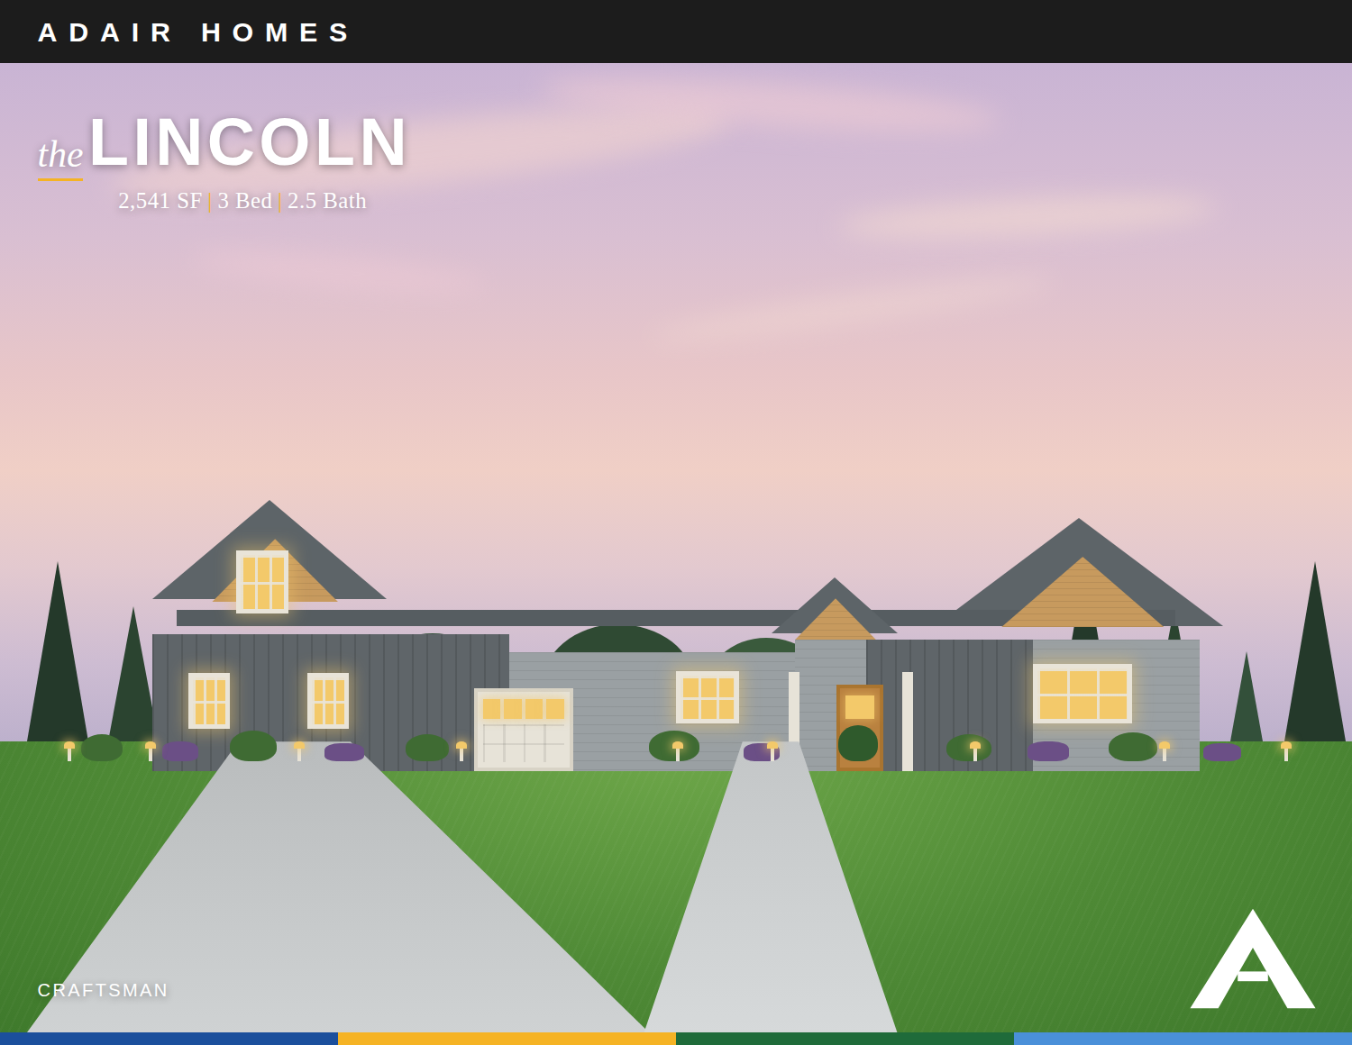Adair Homes
the LINCOLN
2,541 SF|3 Bed|2.5 Bath
Craftsman